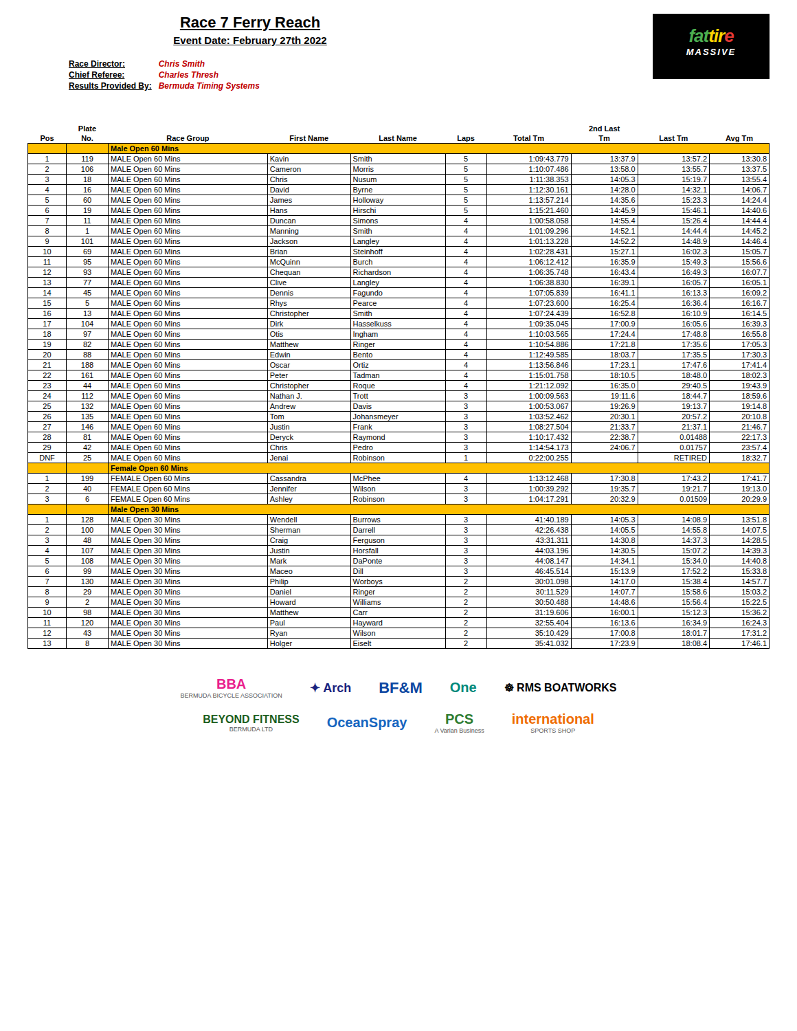Race 7 Ferry Reach
Event Date: February 27th 2022
| Race Director: | Chris Smith |
| Chief Referee: | Charles Thresh |
| Results Provided By: | Bermuda Timing Systems |
fat tir e
MASSIVE
| | Plate | | | | | | 2nd Last | | |
| --- | --- | --- | --- | --- | --- | --- | --- | --- | --- |
| Pos | No. | Race Group | First Name | Last Name | Laps | Total Tm | Tm | Last Tm | Avg Tm |
| | | Male Open 60 Mins |
| 1 | 119 | MALE Open 60 Mins | Kavin | Smith | 5 | 1:09:43.779 | 13:37.9 | 13:57.2 | 13:30.8 |
| 2 | 106 | MALE Open 60 Mins | Cameron | Morris | 5 | 1:10:07.486 | 13:58.0 | 13:55.7 | 13:37.5 |
| 3 | 18 | MALE Open 60 Mins | Chris | Nusum | 5 | 1:11:38.353 | 14:05.3 | 15:19.7 | 13:55.4 |
| 4 | 16 | MALE Open 60 Mins | David | Byrne | 5 | 1:12:30.161 | 14:28.0 | 14:32.1 | 14:06.7 |
| 5 | 60 | MALE Open 60 Mins | James | Holloway | 5 | 1:13:57.214 | 14:35.6 | 15:23.3 | 14:24.4 |
| 6 | 19 | MALE Open 60 Mins | Hans | Hirschi | 5 | 1:15:21.460 | 14:45.9 | 15:46.1 | 14:40.6 |
| 7 | 11 | MALE Open 60 Mins | Duncan | Simons | 4 | 1:00:58.058 | 14:55.4 | 15:26.4 | 14:44.4 |
| 8 | 1 | MALE Open 60 Mins | Manning | Smith | 4 | 1:01:09.296 | 14:52.1 | 14:44.4 | 14:45.2 |
| 9 | 101 | MALE Open 60 Mins | Jackson | Langley | 4 | 1:01:13.228 | 14:52.2 | 14:48.9 | 14:46.4 |
| 10 | 69 | MALE Open 60 Mins | Brian | Steinhoff | 4 | 1:02:28.431 | 15:27.1 | 16:02.3 | 15:05.7 |
| 11 | 95 | MALE Open 60 Mins | McQuinn | Burch | 4 | 1:06:12.412 | 16:35.9 | 15:49.3 | 15:56.6 |
| 12 | 93 | MALE Open 60 Mins | Chequan | Richardson | 4 | 1:06:35.748 | 16:43.4 | 16:49.3 | 16:07.7 |
| 13 | 77 | MALE Open 60 Mins | Clive | Langley | 4 | 1:06:38.830 | 16:39.1 | 16:05.7 | 16:05.1 |
| 14 | 45 | MALE Open 60 Mins | Dennis | Fagundo | 4 | 1:07:05.839 | 16:41.1 | 16:13.3 | 16:09.2 |
| 15 | 5 | MALE Open 60 Mins | Rhys | Pearce | 4 | 1:07:23.600 | 16:25.4 | 16:36.4 | 16:16.7 |
| 16 | 13 | MALE Open 60 Mins | Christopher | Smith | 4 | 1:07:24.439 | 16:52.8 | 16:10.9 | 16:14.5 |
| 17 | 104 | MALE Open 60 Mins | Dirk | Hasselkuss | 4 | 1:09:35.045 | 17:00.9 | 16:05.6 | 16:39.3 |
| 18 | 97 | MALE Open 60 Mins | Otis | Ingham | 4 | 1:10:03.565 | 17:24.4 | 17:48.8 | 16:55.8 |
| 19 | 82 | MALE Open 60 Mins | Matthew | Ringer | 4 | 1:10:54.886 | 17:21.8 | 17:35.6 | 17:05.3 |
| 20 | 88 | MALE Open 60 Mins | Edwin | Bento | 4 | 1:12:49.585 | 18:03.7 | 17:35.5 | 17:30.3 |
| 21 | 188 | MALE Open 60 Mins | Oscar | Ortiz | 4 | 1:13:56.846 | 17:23.1 | 17:47.6 | 17:41.4 |
| 22 | 161 | MALE Open 60 Mins | Peter | Tadman | 4 | 1:15:01.758 | 18:10.5 | 18:48.0 | 18:02.3 |
| 23 | 44 | MALE Open 60 Mins | Christopher | Roque | 4 | 1:21:12.092 | 16:35.0 | 29:40.5 | 19:43.9 |
| 24 | 112 | MALE Open 60 Mins | Nathan J. | Trott | 3 | 1:00:09.563 | 19:11.6 | 18:44.7 | 18:59.6 |
| 25 | 132 | MALE Open 60 Mins | Andrew | Davis | 3 | 1:00:53.067 | 19:26.9 | 19:13.7 | 19:14.8 |
| 26 | 135 | MALE Open 60 Mins | Tom | Johansmeyer | 3 | 1:03:52.462 | 20:30.1 | 20:57.2 | 20:10.8 |
| 27 | 146 | MALE Open 60 Mins | Justin | Frank | 3 | 1:08:27.504 | 21:33.7 | 21:37.1 | 21:46.7 |
| 28 | 81 | MALE Open 60 Mins | Deryck | Raymond | 3 | 1:10:17.432 | 22:38.7 | 0.01488 | 22:17.3 |
| 29 | 42 | MALE Open 60 Mins | Chris | Pedro | 3 | 1:14:54.173 | 24:06.7 | 0.01757 | 23:57.4 |
| DNF | 25 | MALE Open 60 Mins | Jenai | Robinson | 1 | 0:22:00.255 | | RETIRED | 18:32.7 |
| | | Female Open 60 Mins |
| 1 | 199 | FEMALE Open 60 Mins | Cassandra | McPhee | 4 | 1:13:12.468 | 17:30.8 | 17:43.2 | 17:41.7 |
| 2 | 40 | FEMALE Open 60 Mins | Jennifer | Wilson | 3 | 1:00:39.292 | 19:35.7 | 19:21.7 | 19:13.0 |
| 3 | 6 | FEMALE Open 60 Mins | Ashley | Robinson | 3 | 1:04:17.291 | 20:32.9 | 0.01509 | 20:29.9 |
| | | Male Open 30 Mins |
| 1 | 128 | MALE Open 30 Mins | Wendell | Burrows | 3 | 41:40.189 | 14:05.3 | 14:08.9 | 13:51.8 |
| 2 | 100 | MALE Open 30 Mins | Sherman | Darrell | 3 | 42:26.438 | 14:05.5 | 14:55.8 | 14:07.5 |
| 3 | 48 | MALE Open 30 Mins | Craig | Ferguson | 3 | 43:31.311 | 14:30.8 | 14:37.3 | 14:28.5 |
| 4 | 107 | MALE Open 30 Mins | Justin | Horsfall | 3 | 44:03.196 | 14:30.5 | 15:07.2 | 14:39.3 |
| 5 | 108 | MALE Open 30 Mins | Mark | DaPonte | 3 | 44:08.147 | 14:34.1 | 15:34.0 | 14:40.8 |
| 6 | 99 | MALE Open 30 Mins | Maceo | Dill | 3 | 46:45.514 | 15:13.9 | 17:52.2 | 15:33.8 |
| 7 | 130 | MALE Open 30 Mins | Philip | Worboys | 2 | 30:01.098 | 14:17.0 | 15:38.4 | 14:57.7 |
| 8 | 29 | MALE Open 30 Mins | Daniel | Ringer | 2 | 30:11.529 | 14:07.7 | 15:58.6 | 15:03.2 |
| 9 | 2 | MALE Open 30 Mins | Howard | Williams | 2 | 30:50.488 | 14:48.6 | 15:56.4 | 15:22.5 |
| 10 | 98 | MALE Open 30 Mins | Matthew | Carr | 2 | 31:19.606 | 16:00.1 | 15:12.3 | 15:36.2 |
| 11 | 120 | MALE Open 30 Mins | Paul | Hayward | 2 | 32:55.404 | 16:13.6 | 16:34.9 | 16:24.3 |
| 12 | 43 | MALE Open 30 Mins | Ryan | Wilson | 2 | 35:10.429 | 17:00.8 | 18:01.7 | 17:31.2 |
| 13 | 8 | MALE Open 30 Mins | Holger | Eiselt | 2 | 35:41.032 | 17:23.9 | 18:08.4 | 17:46.1 |
BBABERMUDA BICYCLE ASSOCIATION ✦ Arch BF&M One ☸ RMS BOATWORKS
BEYOND FITNESSBERMUDA LTD OceanSpray PCSA Varian Business internationalSPORTS SHOP